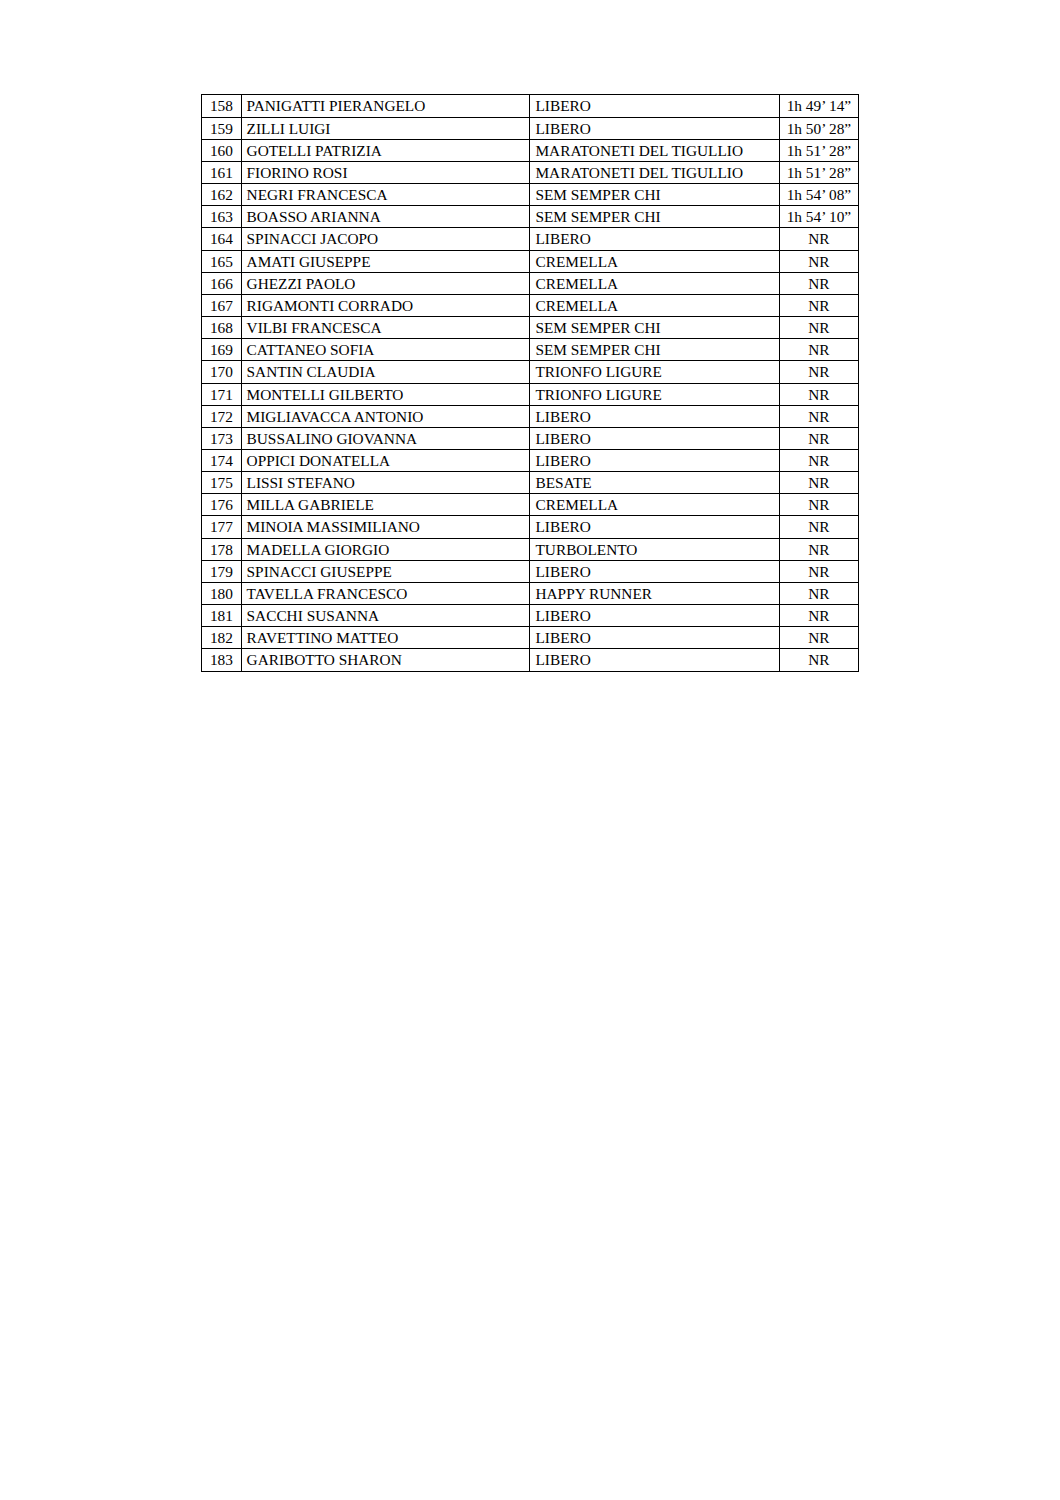| 158 | PANIGATTI PIERANGELO | LIBERO | 1h 49’ 14” |
| 159 | ZILLI LUIGI | LIBERO | 1h 50’ 28” |
| 160 | GOTELLI PATRIZIA | MARATONETI DEL TIGULLIO | 1h 51’ 28” |
| 161 | FIORINO ROSI | MARATONETI DEL TIGULLIO | 1h 51’ 28” |
| 162 | NEGRI FRANCESCA | SEM SEMPER CHI | 1h 54’ 08” |
| 163 | BOASSO ARIANNA | SEM SEMPER CHI | 1h 54’ 10” |
| 164 | SPINACCI JACOPO | LIBERO | NR |
| 165 | AMATI GIUSEPPE | CREMELLA | NR |
| 166 | GHEZZI PAOLO | CREMELLA | NR |
| 167 | RIGAMONTI CORRADO | CREMELLA | NR |
| 168 | VILBI FRANCESCA | SEM SEMPER CHI | NR |
| 169 | CATTANEO SOFIA | SEM SEMPER CHI | NR |
| 170 | SANTIN CLAUDIA | TRIONFO LIGURE | NR |
| 171 | MONTELLI GILBERTO | TRIONFO LIGURE | NR |
| 172 | MIGLIAVACCA ANTONIO | LIBERO | NR |
| 173 | BUSSALINO GIOVANNA | LIBERO | NR |
| 174 | OPPICI DONATELLA | LIBERO | NR |
| 175 | LISSI STEFANO | BESATE | NR |
| 176 | MILLA GABRIELE | CREMELLA | NR |
| 177 | MINOIA MASSIMILIANO | LIBERO | NR |
| 178 | MADELLA GIORGIO | TURBOLENTO | NR |
| 179 | SPINACCI GIUSEPPE | LIBERO | NR |
| 180 | TAVELLA FRANCESCO | HAPPY RUNNER | NR |
| 181 | SACCHI SUSANNA | LIBERO | NR |
| 182 | RAVETTINO MATTEO | LIBERO | NR |
| 183 | GARIBOTTO SHARON | LIBERO | NR |